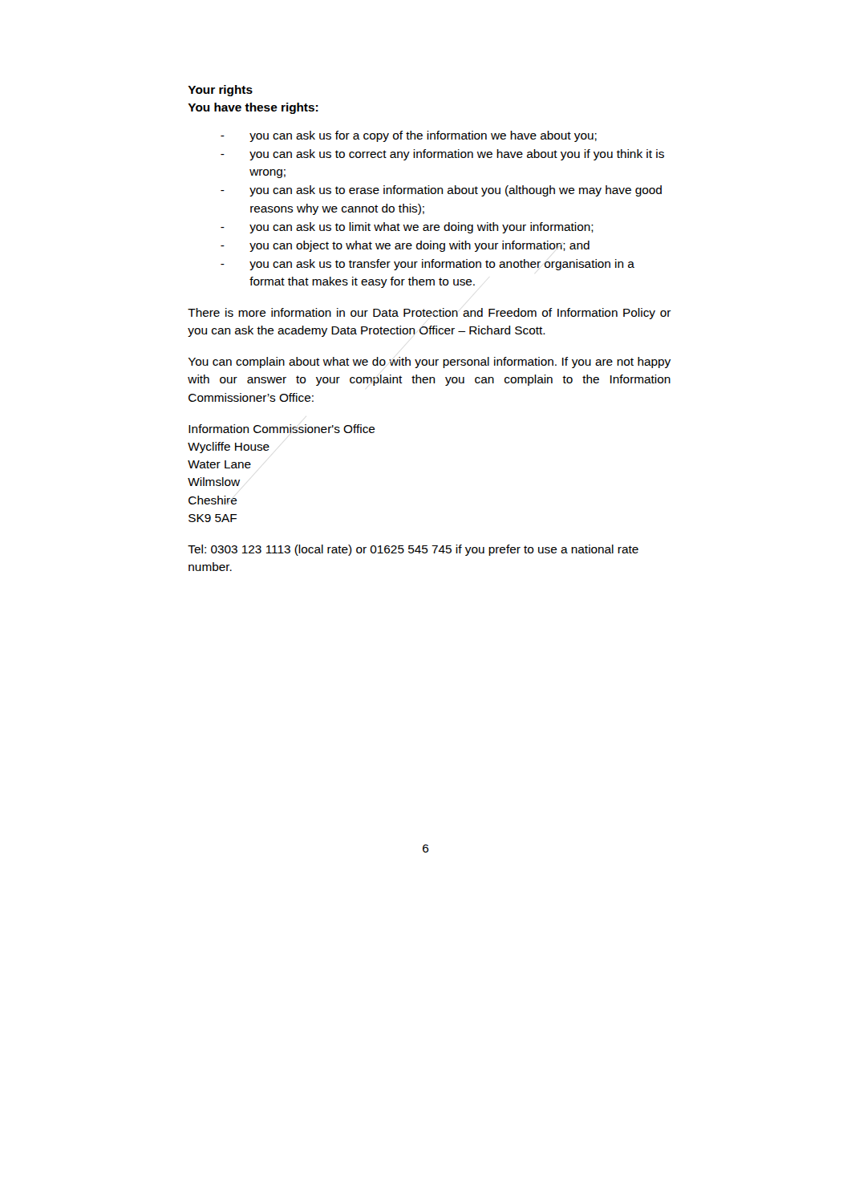Your rights
You have these rights:
you can ask us for a copy of the information we have about you;
you can ask us to correct any information we have about you if you think it is wrong;
you can ask us to erase information about you (although we may have good reasons why we cannot do this);
you can ask us to limit what we are doing with your information;
you can object to what we are doing with your information; and
you can ask us to transfer your information to another organisation in a format that makes it easy for them to use.
There is more information in our Data Protection and Freedom of Information Policy or you can ask the academy Data Protection Officer – Richard Scott.
You can complain about what we do with your personal information. If you are not happy with our answer to your complaint then you can complain to the Information Commissioner’s Office:
Information Commissioner's Office
Wycliffe House
Water Lane
Wilmslow
Cheshire
SK9 5AF
Tel: 0303 123 1113 (local rate) or 01625 545 745 if you prefer to use a national rate number.
6